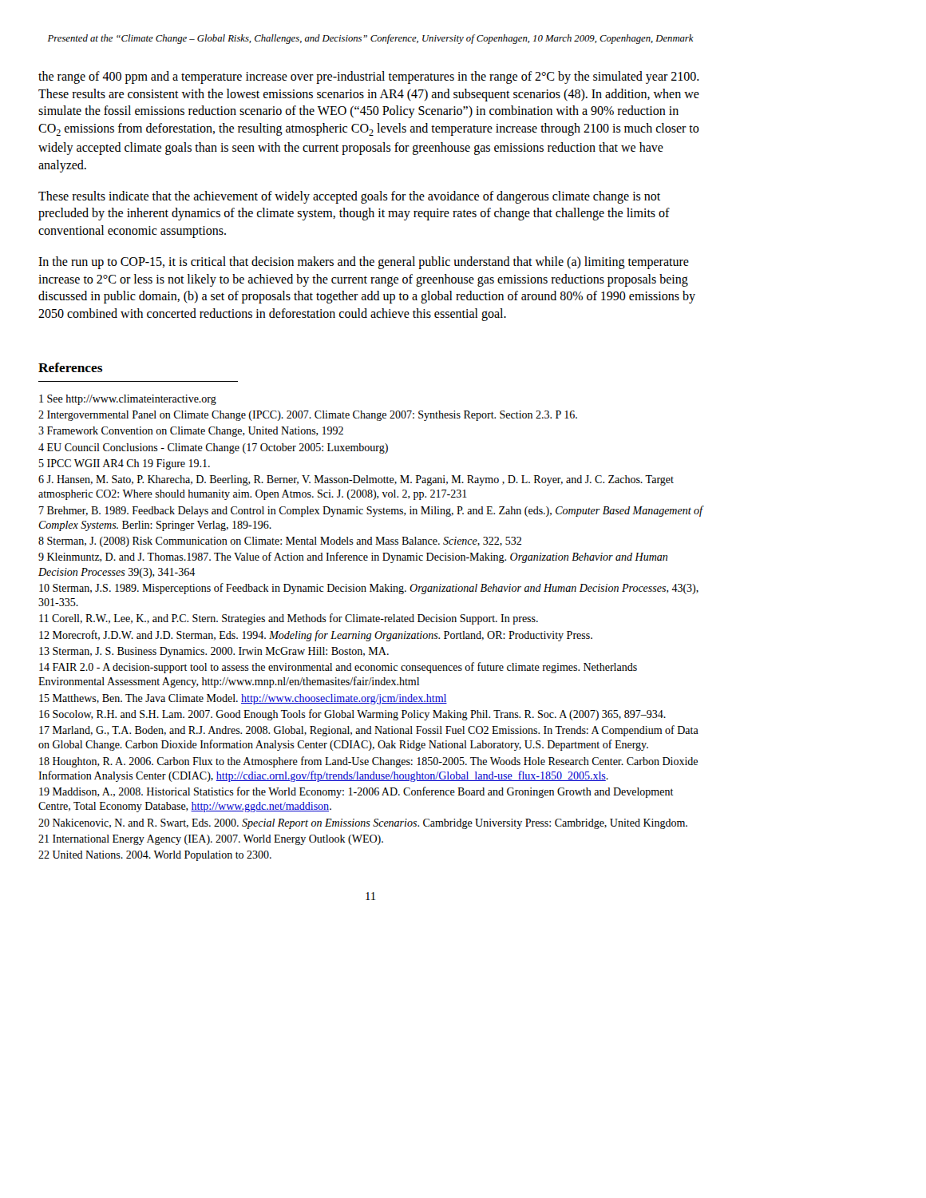Presented at the “Climate Change – Global Risks, Challenges, and Decisions” Conference, University of Copenhagen, 10 March 2009, Copenhagen, Denmark
the range of 400 ppm and a temperature increase over pre-industrial temperatures in the range of 2°C by the simulated year 2100. These results are consistent with the lowest emissions scenarios in AR4 (47) and subsequent scenarios (48). In addition, when we simulate the fossil emissions reduction scenario of the WEO (“450 Policy Scenario”) in combination with a 90% reduction in CO2 emissions from deforestation, the resulting atmospheric CO2 levels and temperature increase through 2100 is much closer to widely accepted climate goals than is seen with the current proposals for greenhouse gas emissions reduction that we have analyzed.
These results indicate that the achievement of widely accepted goals for the avoidance of dangerous climate change is not precluded by the inherent dynamics of the climate system, though it may require rates of change that challenge the limits of conventional economic assumptions.
In the run up to COP-15, it is critical that decision makers and the general public understand that while (a) limiting temperature increase to 2°C or less is not likely to be achieved by the current range of greenhouse gas emissions reductions proposals being discussed in public domain, (b) a set of proposals that together add up to a global reduction of around 80% of 1990 emissions by 2050 combined with concerted reductions in deforestation could achieve this essential goal.
References
1 See http://www.climateinteractive.org
2 Intergovernmental Panel on Climate Change (IPCC). 2007. Climate Change 2007: Synthesis Report. Section 2.3. P 16.
3 Framework Convention on Climate Change, United Nations, 1992
4 EU Council Conclusions - Climate Change (17 October 2005: Luxembourg)
5 IPCC WGII AR4 Ch 19 Figure 19.1.
6 J. Hansen, M. Sato, P. Kharecha, D. Beerling, R. Berner, V. Masson-Delmotte, M. Pagani, M. Raymo , D. L. Royer, and J. C. Zachos. Target atmospheric CO2: Where should humanity aim. Open Atmos. Sci. J. (2008), vol. 2, pp. 217-231
7 Brehmer, B. 1989. Feedback Delays and Control in Complex Dynamic Systems, in Miling, P. and E. Zahn (eds.), Computer Based Management of Complex Systems. Berlin: Springer Verlag, 189-196.
8 Sterman, J. (2008) Risk Communication on Climate: Mental Models and Mass Balance. Science, 322, 532
9 Kleinmuntz, D. and J. Thomas.1987. The Value of Action and Inference in Dynamic Decision-Making. Organization Behavior and Human Decision Processes 39(3), 341-364
10 Sterman, J.S. 1989. Misperceptions of Feedback in Dynamic Decision Making. Organizational Behavior and Human Decision Processes, 43(3), 301-335.
11 Corell, R.W., Lee, K., and P.C. Stern. Strategies and Methods for Climate-related Decision Support. In press.
12 Morecroft, J.D.W. and J.D. Sterman, Eds. 1994. Modeling for Learning Organizations. Portland, OR: Productivity Press.
13 Sterman, J. S. Business Dynamics. 2000. Irwin McGraw Hill: Boston, MA.
14 FAIR 2.0 - A decision-support tool to assess the environmental and economic consequences of future climate regimes. Netherlands Environmental Assessment Agency, http://www.mnp.nl/en/themasites/fair/index.html
15 Matthews, Ben. The Java Climate Model. http://www.chooseclimate.org/jcm/index.html
16 Socolow, R.H. and S.H. Lam. 2007. Good Enough Tools for Global Warming Policy Making Phil. Trans. R. Soc. A (2007) 365, 897–934.
17 Marland, G., T.A. Boden, and R.J. Andres. 2008. Global, Regional, and National Fossil Fuel CO2 Emissions. In Trends: A Compendium of Data on Global Change. Carbon Dioxide Information Analysis Center (CDIAC), Oak Ridge National Laboratory, U.S. Department of Energy.
18 Houghton, R. A. 2006. Carbon Flux to the Atmosphere from Land-Use Changes: 1850-2005. The Woods Hole Research Center. Carbon Dioxide Information Analysis Center (CDIAC), http://cdiac.ornl.gov/ftp/trends/landuse/houghton/Global_land-use_flux-1850_2005.xls.
19 Maddison, A., 2008. Historical Statistics for the World Economy: 1-2006 AD. Conference Board and Groningen Growth and Development Centre, Total Economy Database, http://www.ggdc.net/maddison.
20 Nakicenovic, N. and R. Swart, Eds. 2000. Special Report on Emissions Scenarios. Cambridge University Press: Cambridge, United Kingdom.
21 International Energy Agency (IEA). 2007. World Energy Outlook (WEO).
22 United Nations. 2004. World Population to 2300.
11